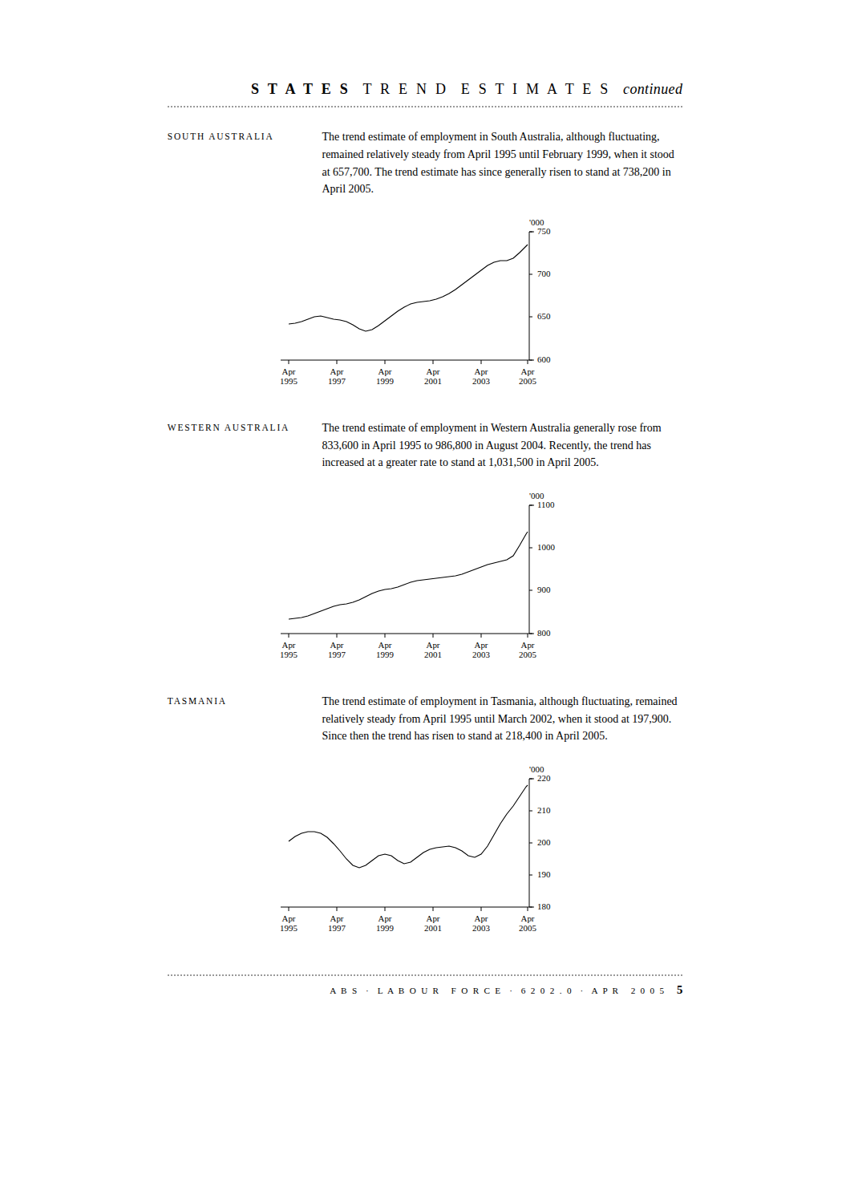S T A T E S T R E N D E S T I M A T E S continued
South Australia
The trend estimate of employment in South Australia, although fluctuating, remained relatively steady from April 1995 until February 1999, when it stood at 657,700. The trend estimate has since generally risen to stand at 738,200 in April 2005.
'000 750 700 650 600 Apr 1995 Apr 1997 Apr 1999 Apr 2001 Apr 2003 Apr 2005
Western Australia
The trend estimate of employment in Western Australia generally rose from 833,600 in April 1995 to 986,800 in August 2004. Recently, the trend has increased at a greater rate to stand at 1,031,500 in April 2005.
'000 1100 1000 900 800 Apr 1995 Apr 1997 Apr 1999 Apr 2001 Apr 2003 Apr 2005
Tasmania
The trend estimate of employment in Tasmania, although fluctuating, remained relatively steady from April 1995 until March 2002, when it stood at 197,900. Since then the trend has risen to stand at 218,400 in April 2005.
'000 220 210 200 190 180 Apr 1995 Apr 1997 Apr 1999 Apr 2001 Apr 2003 Apr 2005
A B S · L A B O U R F O R C E · 6 2 0 2 . 0 · A P R 2 0 0 5 5